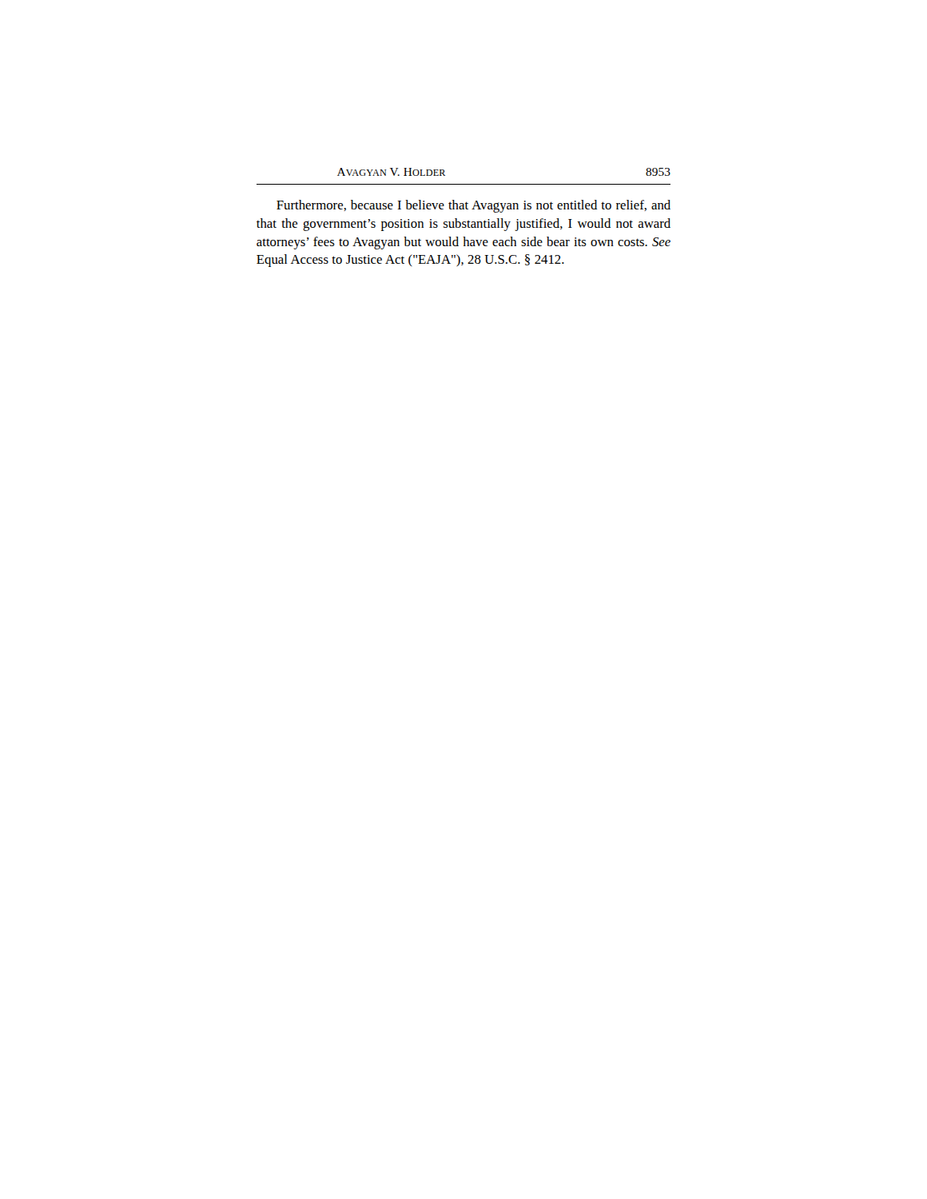AVAGYAN v. HOLDER 8953
Furthermore, because I believe that Avagyan is not entitled to relief, and that the government’s position is substantially justified, I would not award attorneys’ fees to Avagyan but would have each side bear its own costs. See Equal Access to Justice Act ("EAJA"), 28 U.S.C. § 2412.